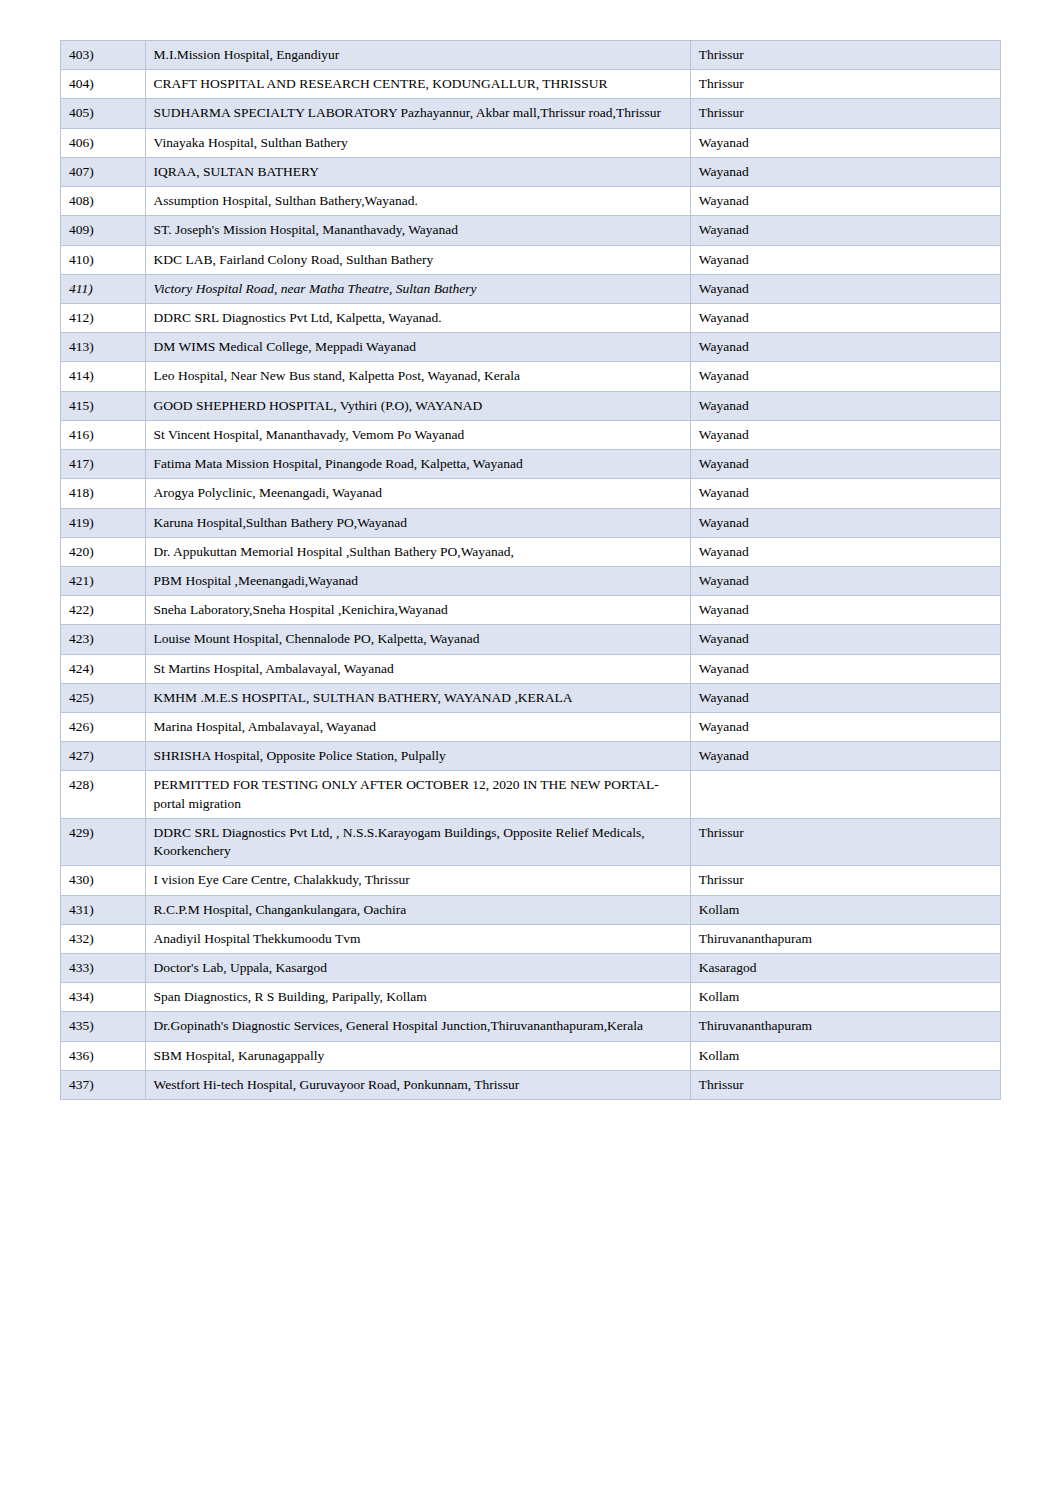| 403) | M.I.Mission Hospital, Engandiyur | Thrissur |
| 404) | CRAFT HOSPITAL AND RESEARCH CENTRE, KODUNGALLUR, THRISSUR | Thrissur |
| 405) | SUDHARMA SPECIALTY LABORATORY Pazhayannur, Akbar mall,Thrissur road,Thrissur | Thrissur |
| 406) | Vinayaka Hospital, Sulthan Bathery | Wayanad |
| 407) | IQRAA, SULTAN BATHERY | Wayanad |
| 408) | Assumption Hospital, Sulthan Bathery,Wayanad. | Wayanad |
| 409) | ST. Joseph's Mission Hospital, Mananthavady, Wayanad | Wayanad |
| 410) | KDC LAB, Fairland Colony Road, Sulthan Bathery | Wayanad |
| 411) | Victory Hospital Road, near Matha Theatre, Sultan Bathery | Wayanad |
| 412) | DDRC SRL Diagnostics Pvt Ltd, Kalpetta, Wayanad. | Wayanad |
| 413) | DM WIMS Medical College, Meppadi Wayanad | Wayanad |
| 414) | Leo Hospital, Near New Bus stand, Kalpetta Post, Wayanad, Kerala | Wayanad |
| 415) | GOOD SHEPHERD HOSPITAL, Vythiri (P.O), WAYANAD | Wayanad |
| 416) | St Vincent Hospital, Mananthavady, Vemom Po Wayanad | Wayanad |
| 417) | Fatima Mata Mission Hospital, Pinangode Road, Kalpetta, Wayanad | Wayanad |
| 418) | Arogya Polyclinic, Meenangadi, Wayanad | Wayanad |
| 419) | Karuna Hospital,Sulthan Bathery PO,Wayanad | Wayanad |
| 420) | Dr. Appukuttan Memorial Hospital ,Sulthan Bathery PO,Wayanad, | Wayanad |
| 421) | PBM Hospital ,Meenangadi,Wayanad | Wayanad |
| 422) | Sneha Laboratory,Sneha Hospital ,Kenichira,Wayanad | Wayanad |
| 423) | Louise Mount Hospital, Chennalode PO, Kalpetta, Wayanad | Wayanad |
| 424) | St Martins Hospital, Ambalavayal, Wayanad | Wayanad |
| 425) | KMHM .M.E.S HOSPITAL, SULTHAN BATHERY, WAYANAD ,KERALA | Wayanad |
| 426) | Marina Hospital, Ambalavayal, Wayanad | Wayanad |
| 427) | SHRISHA Hospital, Opposite Police Station, Pulpally | Wayanad |
| 428) | PERMITTED FOR TESTING ONLY AFTER OCTOBER 12, 2020 IN THE NEW PORTAL- portal migration | |
| 429) | DDRC SRL Diagnostics Pvt Ltd, , N.S.S.Karayogam Buildings, Opposite Relief Medicals, Koorkenchery | Thrissur |
| 430) | I vision Eye Care Centre, Chalakkudy, Thrissur | Thrissur |
| 431) | R.C.P.M Hospital, Changankulangara, Oachira | Kollam |
| 432) | Anadiyil Hospital Thekkumoodu Tvm | Thiruvananthapuram |
| 433) | Doctor's Lab, Uppala, Kasargod | Kasaragod |
| 434) | Span Diagnostics, R S Building, Paripally, Kollam | Kollam |
| 435) | Dr.Gopinath's Diagnostic Services, General Hospital Junction,Thiruvananthapuram,Kerala | Thiruvananthapuram |
| 436) | SBM Hospital, Karunagappally | Kollam |
| 437) | Westfort Hi-tech Hospital, Guruvayoor Road, Ponkunnam, Thrissur | Thrissur |